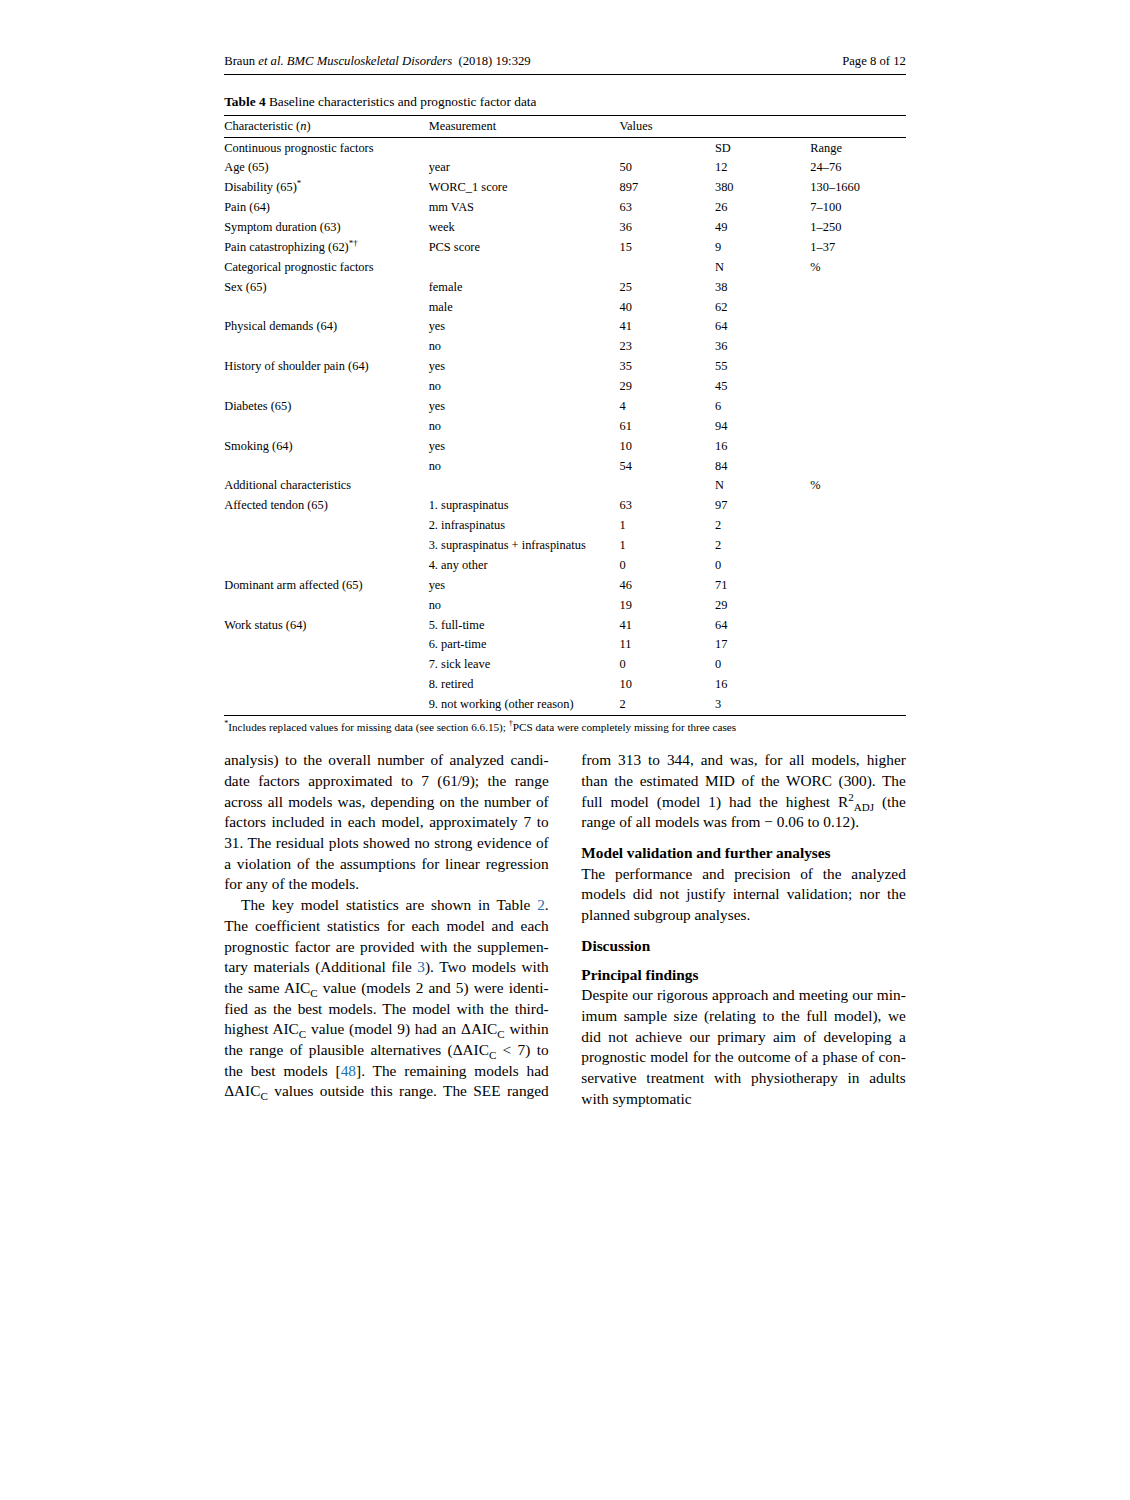Braun et al. BMC Musculoskeletal Disorders (2018) 19:329
Page 8 of 12
Table 4 Baseline characteristics and prognostic factor data
| Characteristic ( n ) | Measurement | Values | | |
| --- | --- | --- | --- | --- |
| Continuous prognostic factors | | | SD | Range |
| Age (65) | year | 50 | 12 | 24–76 |
| Disability (65) * | WORC_1 score | 897 | 380 | 130–1660 |
| Pain (64) | mm VAS | 63 | 26 | 7–100 |
| Symptom duration (63) | week | 36 | 49 | 1–250 |
| Pain catastrophizing (62) *† | PCS score | 15 | 9 | 1–37 |
| Categorical prognostic factors | | | N | % |
| Sex (65) | female | 25 | 38 | |
| | male | 40 | 62 | |
| Physical demands (64) | yes | 41 | 64 | |
| | no | 23 | 36 | |
| History of shoulder pain (64) | yes | 35 | 55 | |
| | no | 29 | 45 | |
| Diabetes (65) | yes | 4 | 6 | |
| | no | 61 | 94 | |
| Smoking (64) | yes | 10 | 16 | |
| | no | 54 | 84 | |
| Additional characteristics | | | N | % |
| Affected tendon (65) | 1. supraspinatus | 63 | 97 | |
| | 2. infraspinatus | 1 | 2 | |
| | 3. supraspinatus + infraspinatus | 1 | 2 | |
| | 4. any other | 0 | 0 | |
| Dominant arm affected (65) | yes | 46 | 71 | |
| | no | 19 | 29 | |
| Work status (64) | 5. full-time | 41 | 64 | |
| | 6. part-time | 11 | 17 | |
| | 7. sick leave | 0 | 0 | |
| | 8. retired | 10 | 16 | |
| | 9. not working (other reason) | 2 | 3 | |
*Includes replaced values for missing data (see section 6.6.15); †PCS data were completely missing for three cases
analysis) to the overall number of analyzed candidate factors approximated to 7 (61/9); the range across all models was, depending on the number of factors included in each model, approximately 7 to 31. The residual plots showed no strong evidence of a violation of the assumptions for linear regression for any of the models.
The key model statistics are shown in Table 2. The coefficient statistics for each model and each prognostic factor are provided with the supplementary materials (Additional file 3). Two models with the same AICC value (models 2 and 5) were identified as the best models. The model with the third-highest AICC value (model 9) had an ΔAICC within the range of plausible alternatives (ΔAICC < 7) to the best models [48]. The remaining models had ΔAICC values outside this range. The SEE ranged from 313 to 344, and was, for all models, higher than the estimated MID of the WORC (300). The full model (model 1) had the highest R2ADJ (the range of all models was from − 0.06 to 0.12).
Model validation and further analyses
The performance and precision of the analyzed models did not justify internal validation; nor the planned subgroup analyses.
Discussion
Principal findings
Despite our rigorous approach and meeting our minimum sample size (relating to the full model), we did not achieve our primary aim of developing a prognostic model for the outcome of a phase of conservative treatment with physiotherapy in adults with symptomatic